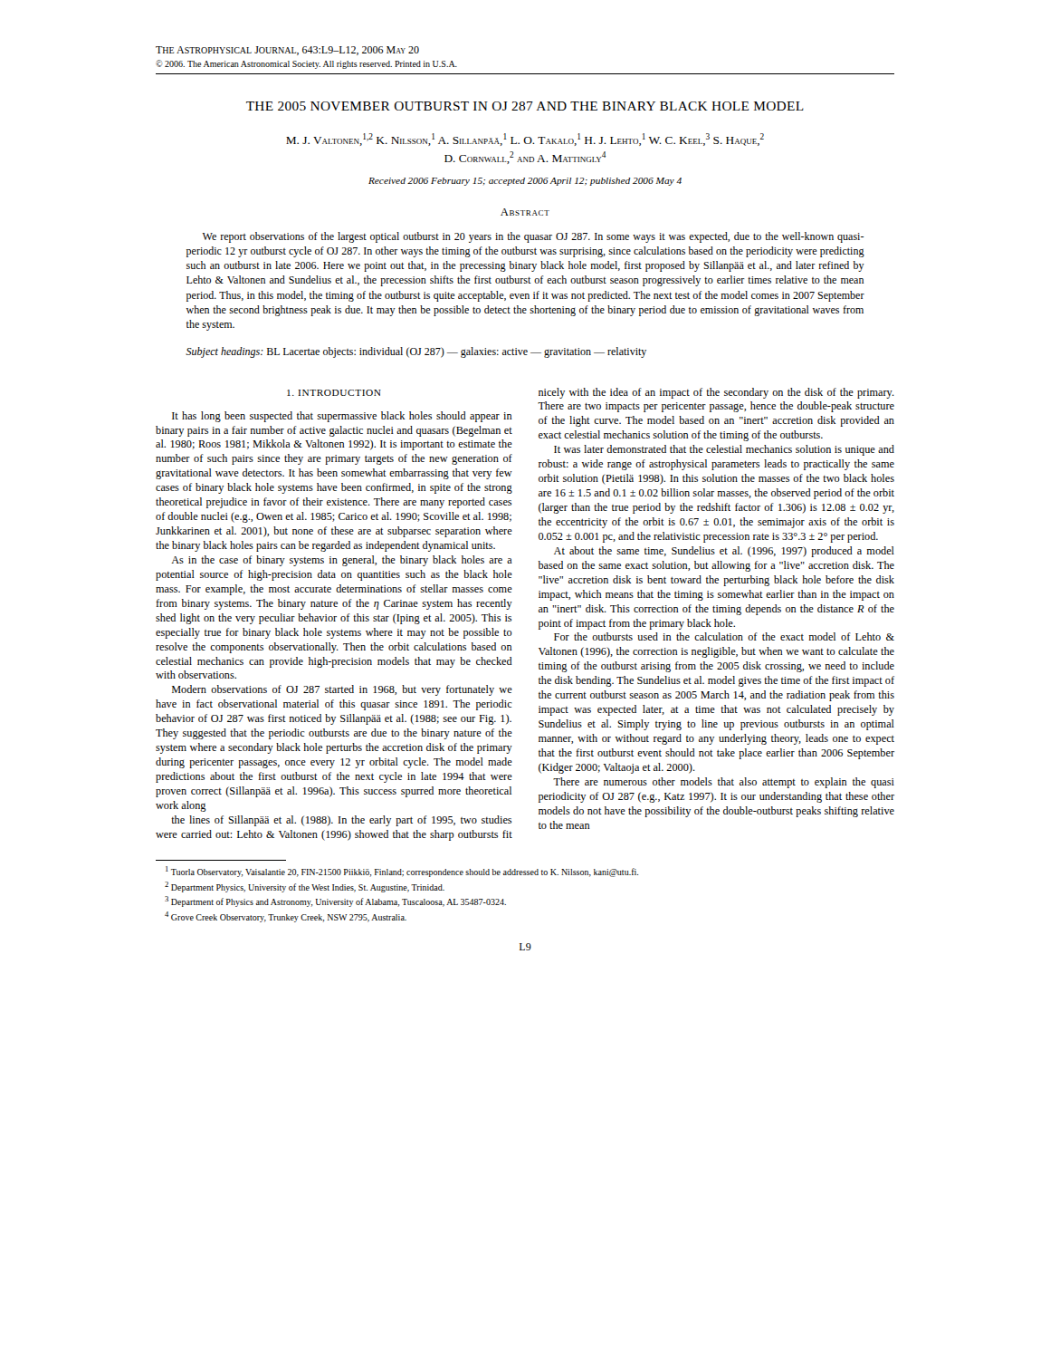THE ASTROPHYSICAL JOURNAL, 643:L9–L12, 2006 May 20
© 2006. The American Astronomical Society. All rights reserved. Printed in U.S.A.
The 2005 November Outburst in OJ 287 and the Binary Black Hole Model
M. J. Valtonen,1,2 K. Nilsson,1 A. Sillanpää,1 L. O. Takalo,1 H. J. Lehto,1 W. C. Keel,3 S. Haque,2
D. Cornwall,2 and A. Mattingly4
Received 2006 February 15; accepted 2006 April 12; published 2006 May 4
Abstract
We report observations of the largest optical outburst in 20 years in the quasar OJ 287. In some ways it was expected, due to the well-known quasi-periodic 12 yr outburst cycle of OJ 287. In other ways the timing of the outburst was surprising, since calculations based on the periodicity were predicting such an outburst in late 2006. Here we point out that, in the precessing binary black hole model, first proposed by Sillanpää et al., and later refined by Lehto & Valtonen and Sundelius et al., the precession shifts the first outburst of each outburst season progressively to earlier times relative to the mean period. Thus, in this model, the timing of the outburst is quite acceptable, even if it was not predicted. The next test of the model comes in 2007 September when the second brightness peak is due. It may then be possible to detect the shortening of the binary period due to emission of gravitational waves from the system.
Subject headings: BL Lacertae objects: individual (OJ 287) — galaxies: active — gravitation — relativity
1. Introduction
It has long been suspected that supermassive black holes should appear in binary pairs in a fair number of active galactic nuclei and quasars (Begelman et al. 1980; Roos 1981; Mikkola & Valtonen 1992). It is important to estimate the number of such pairs since they are primary targets of the new generation of gravitational wave detectors. It has been somewhat embarrassing that very few cases of binary black hole systems have been confirmed, in spite of the strong theoretical prejudice in favor of their existence. There are many reported cases of double nuclei (e.g., Owen et al. 1985; Carico et al. 1990; Scoville et al. 1998; Junkkarinen et al. 2001), but none of these are at subparsec separation where the binary black holes pairs can be regarded as independent dynamical units.
As in the case of binary systems in general, the binary black holes are a potential source of high-precision data on quantities such as the black hole mass. For example, the most accurate determinations of stellar masses come from binary systems. The binary nature of the η Carinae system has recently shed light on the very peculiar behavior of this star (Iping et al. 2005). This is especially true for binary black hole systems where it may not be possible to resolve the components observationally. Then the orbit calculations based on celestial mechanics can provide high-precision models that may be checked with observations.
Modern observations of OJ 287 started in 1968, but very fortunately we have in fact observational material of this quasar since 1891. The periodic behavior of OJ 287 was first noticed by Sillanpää et al. (1988; see our Fig. 1). They suggested that the periodic outbursts are due to the binary nature of the system where a secondary black hole perturbs the accretion disk of the primary during pericenter passages, once every 12 yr orbital cycle. The model made predictions about the first outburst of the next cycle in late 1994 that were proven correct (Sillanpää et al. 1996a). This success spurred more theoretical work along
the lines of Sillanpää et al. (1988). In the early part of 1995, two studies were carried out: Lehto & Valtonen (1996) showed that the sharp outbursts fit nicely with the idea of an impact of the secondary on the disk of the primary. There are two impacts per pericenter passage, hence the double-peak structure of the light curve. The model based on an "inert" accretion disk provided an exact celestial mechanics solution of the timing of the outbursts.
It was later demonstrated that the celestial mechanics solution is unique and robust: a wide range of astrophysical parameters leads to practically the same orbit solution (Pietilä 1998). In this solution the masses of the two black holes are 16 ± 1.5 and 0.1 ± 0.02 billion solar masses, the observed period of the orbit (larger than the true period by the redshift factor of 1.306) is 12.08 ± 0.02 yr, the eccentricity of the orbit is 0.67 ± 0.01, the semimajor axis of the orbit is 0.052 ± 0.001 pc, and the relativistic precession rate is 33°.3 ± 2° per period.
At about the same time, Sundelius et al. (1996, 1997) produced a model based on the same exact solution, but allowing for a "live" accretion disk. The "live" accretion disk is bent toward the perturbing black hole before the disk impact, which means that the timing is somewhat earlier than in the impact on an "inert" disk. This correction of the timing depends on the distance R of the point of impact from the primary black hole.
For the outbursts used in the calculation of the exact model of Lehto & Valtonen (1996), the correction is negligible, but when we want to calculate the timing of the outburst arising from the 2005 disk crossing, we need to include the disk bending. The Sundelius et al. model gives the time of the first impact of the current outburst season as 2005 March 14, and the radiation peak from this impact was expected later, at a time that was not calculated precisely by Sundelius et al. Simply trying to line up previous outbursts in an optimal manner, with or without regard to any underlying theory, leads one to expect that the first outburst event should not take place earlier than 2006 September (Kidger 2000; Valtaoja et al. 2000).
There are numerous other models that also attempt to explain the quasi periodicity of OJ 287 (e.g., Katz 1997). It is our understanding that these other models do not have the possibility of the double-outburst peaks shifting relative to the mean
1 Tuorla Observatory, Vaisalantie 20, FIN-21500 Piikkiö, Finland; correspondence should be addressed to K. Nilsson, kani@utu.fi.
2 Department Physics, University of the West Indies, St. Augustine, Trinidad.
3 Department of Physics and Astronomy, University of Alabama, Tuscaloosa, AL 35487-0324.
4 Grove Creek Observatory, Trunkey Creek, NSW 2795, Australia.
L9